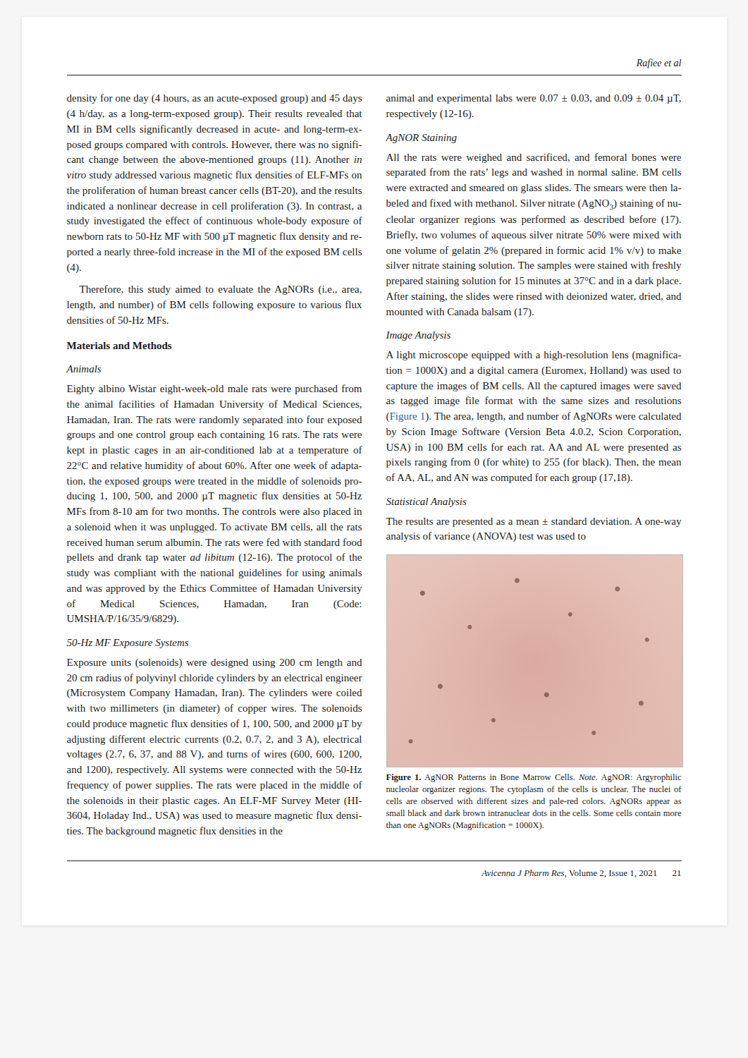Rafiee et al
density for one day (4 hours, as an acute-exposed group) and 45 days (4 h/day, as a long-term-exposed group). Their results revealed that MI in BM cells significantly decreased in acute- and long-term-exposed groups compared with controls. However, there was no significant change between the above-mentioned groups (11). Another in vitro study addressed various magnetic flux densities of ELF-MFs on the proliferation of human breast cancer cells (BT-20), and the results indicated a nonlinear decrease in cell proliferation (3). In contrast, a study investigated the effect of continuous whole-body exposure of newborn rats to 50-Hz MF with 500 µT magnetic flux density and reported a nearly three-fold increase in the MI of the exposed BM cells (4).
Therefore, this study aimed to evaluate the AgNORs (i.e., area, length, and number) of BM cells following exposure to various flux densities of 50-Hz MFs.
Materials and Methods
Animals
Eighty albino Wistar eight-week-old male rats were purchased from the animal facilities of Hamadan University of Medical Sciences, Hamadan, Iran. The rats were randomly separated into four exposed groups and one control group each containing 16 rats. The rats were kept in plastic cages in an air-conditioned lab at a temperature of 22°C and relative humidity of about 60%. After one week of adaptation, the exposed groups were treated in the middle of solenoids producing 1, 100, 500, and 2000 µT magnetic flux densities at 50-Hz MFs from 8-10 am for two months. The controls were also placed in a solenoid when it was unplugged. To activate BM cells, all the rats received human serum albumin. The rats were fed with standard food pellets and drank tap water ad libitum (12-16). The protocol of the study was compliant with the national guidelines for using animals and was approved by the Ethics Committee of Hamadan University of Medical Sciences, Hamadan, Iran (Code: UMSHA/P/16/35/9/6829).
50-Hz MF Exposure Systems
Exposure units (solenoids) were designed using 200 cm length and 20 cm radius of polyvinyl chloride cylinders by an electrical engineer (Microsystem Company Hamadan, Iran). The cylinders were coiled with two millimeters (in diameter) of copper wires. The solenoids could produce magnetic flux densities of 1, 100, 500, and 2000 µT by adjusting different electric currents (0.2, 0.7, 2, and 3 A), electrical voltages (2.7, 6, 37, and 88 V), and turns of wires (600, 600, 1200, and 1200), respectively. All systems were connected with the 50-Hz frequency of power supplies. The rats were placed in the middle of the solenoids in their plastic cages. An ELF-MF Survey Meter (HI-3604, Holaday Ind., USA) was used to measure magnetic flux densities. The background magnetic flux densities in the
animal and experimental labs were 0.07 ± 0.03, and 0.09 ± 0.04 µT, respectively (12-16).
AgNOR Staining
All the rats were weighed and sacrificed, and femoral bones were separated from the rats’ legs and washed in normal saline. BM cells were extracted and smeared on glass slides. The smears were then labeled and fixed with methanol. Silver nitrate (AgNO3) staining of nucleolar organizer regions was performed as described before (17). Briefly, two volumes of aqueous silver nitrate 50% were mixed with one volume of gelatin 2% (prepared in formic acid 1% v/v) to make silver nitrate staining solution. The samples were stained with freshly prepared staining solution for 15 minutes at 37°C and in a dark place. After staining, the slides were rinsed with deionized water, dried, and mounted with Canada balsam (17).
Image Analysis
A light microscope equipped with a high-resolution lens (magnification = 1000X) and a digital camera (Euromex, Holland) was used to capture the images of BM cells. All the captured images were saved as tagged image file format with the same sizes and resolutions (Figure 1). The area, length, and number of AgNORs were calculated by Scion Image Software (Version Beta 4.0.2, Scion Corporation, USA) in 100 BM cells for each rat. AA and AL were presented as pixels ranging from 0 (for white) to 255 (for black). Then, the mean of AA, AL, and AN was computed for each group (17,18).
Statistical Analysis
The results are presented as a mean ± standard deviation. A one-way analysis of variance (ANOVA) test was used to
Figure 1. AgNOR Patterns in Bone Marrow Cells. Note. AgNOR: Argyrophilic nucleolar organizer regions. The cytoplasm of the cells is unclear. The nuclei of cells are observed with different sizes and pale-red colors. AgNORs appear as small black and dark brown intranuclear dots in the cells. Some cells contain more than one AgNORs (Magnification = 1000X).
Avicenna J Pharm Res, Volume 2, Issue 1, 2021 21